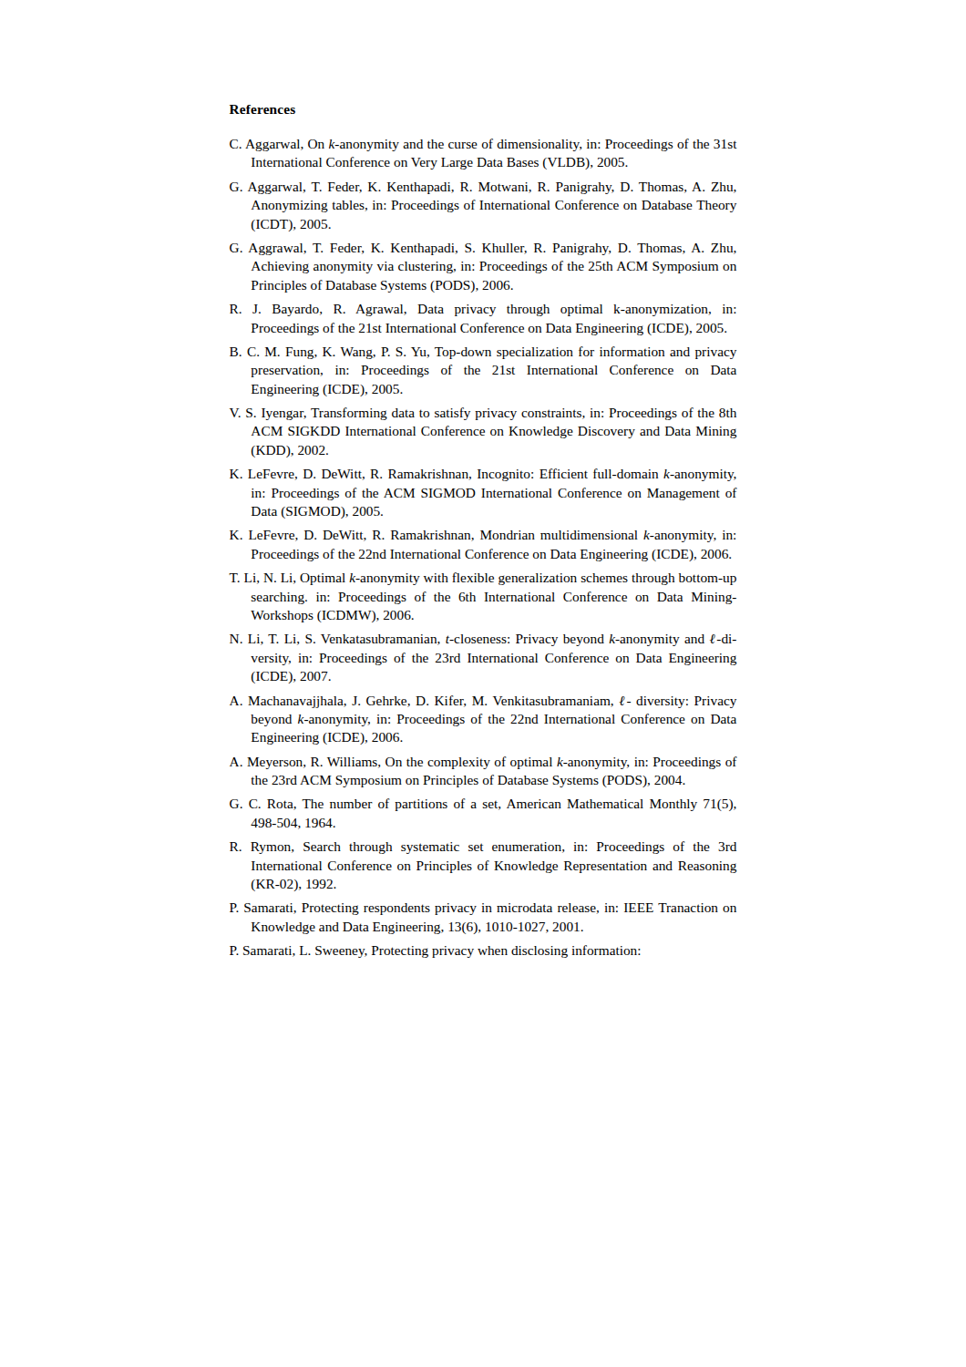References
C. Aggarwal, On k-anonymity and the curse of dimensionality, in: Proceedings of the 31st International Conference on Very Large Data Bases (VLDB), 2005.
G. Aggarwal, T. Feder, K. Kenthapadi, R. Motwani, R. Panigrahy, D. Thomas, A. Zhu, Anonymizing tables, in: Proceedings of International Conference on Database Theory (ICDT), 2005.
G. Aggrawal, T. Feder, K. Kenthapadi, S. Khuller, R. Panigrahy, D. Thomas, A. Zhu, Achieving anonymity via clustering, in: Proceedings of the 25th ACM Symposium on Principles of Database Systems (PODS), 2006.
R. J. Bayardo, R. Agrawal, Data privacy through optimal k-anonymization, in: Proceedings of the 21st International Conference on Data Engineering (ICDE), 2005.
B. C. M. Fung, K. Wang, P. S. Yu, Top-down specialization for information and privacy preservation, in: Proceedings of the 21st International Conference on Data Engineering (ICDE), 2005.
V. S. Iyengar, Transforming data to satisfy privacy constraints, in: Proceedings of the 8th ACM SIGKDD International Conference on Knowledge Discovery and Data Mining (KDD), 2002.
K. LeFevre, D. DeWitt, R. Ramakrishnan, Incognito: Efficient full-domain k-anonymity, in: Proceedings of the ACM SIGMOD International Conference on Management of Data (SIGMOD), 2005.
K. LeFevre, D. DeWitt, R. Ramakrishnan, Mondrian multidimensional k-anonymity, in: Proceedings of the 22nd International Conference on Data Engineering (ICDE), 2006.
T. Li, N. Li, Optimal k-anonymity with flexible generalization schemes through bottom-up searching. in: Proceedings of the 6th International Conference on Data Mining-Workshops (ICDMW), 2006.
N. Li, T. Li, S. Venkatasubramanian, t-closeness: Privacy beyond k-anonymity and ℓ-diversity, in: Proceedings of the 23rd International Conference on Data Engineering (ICDE), 2007.
A. Machanavajjhala, J. Gehrke, D. Kifer, M. Venkitasubramaniam, ℓ- diversity: Privacy beyond k-anonymity, in: Proceedings of the 22nd International Conference on Data Engineering (ICDE), 2006.
A. Meyerson, R. Williams, On the complexity of optimal k-anonymity, in: Proceedings of the 23rd ACM Symposium on Principles of Database Systems (PODS), 2004.
G. C. Rota, The number of partitions of a set, American Mathematical Monthly 71(5), 498-504, 1964.
R. Rymon, Search through systematic set enumeration, in: Proceedings of the 3rd International Conference on Principles of Knowledge Representation and Reasoning (KR-02), 1992.
P. Samarati, Protecting respondents privacy in microdata release, in: IEEE Tranaction on Knowledge and Data Engineering, 13(6), 1010-1027, 2001.
P. Samarati, L. Sweeney, Protecting privacy when disclosing information: